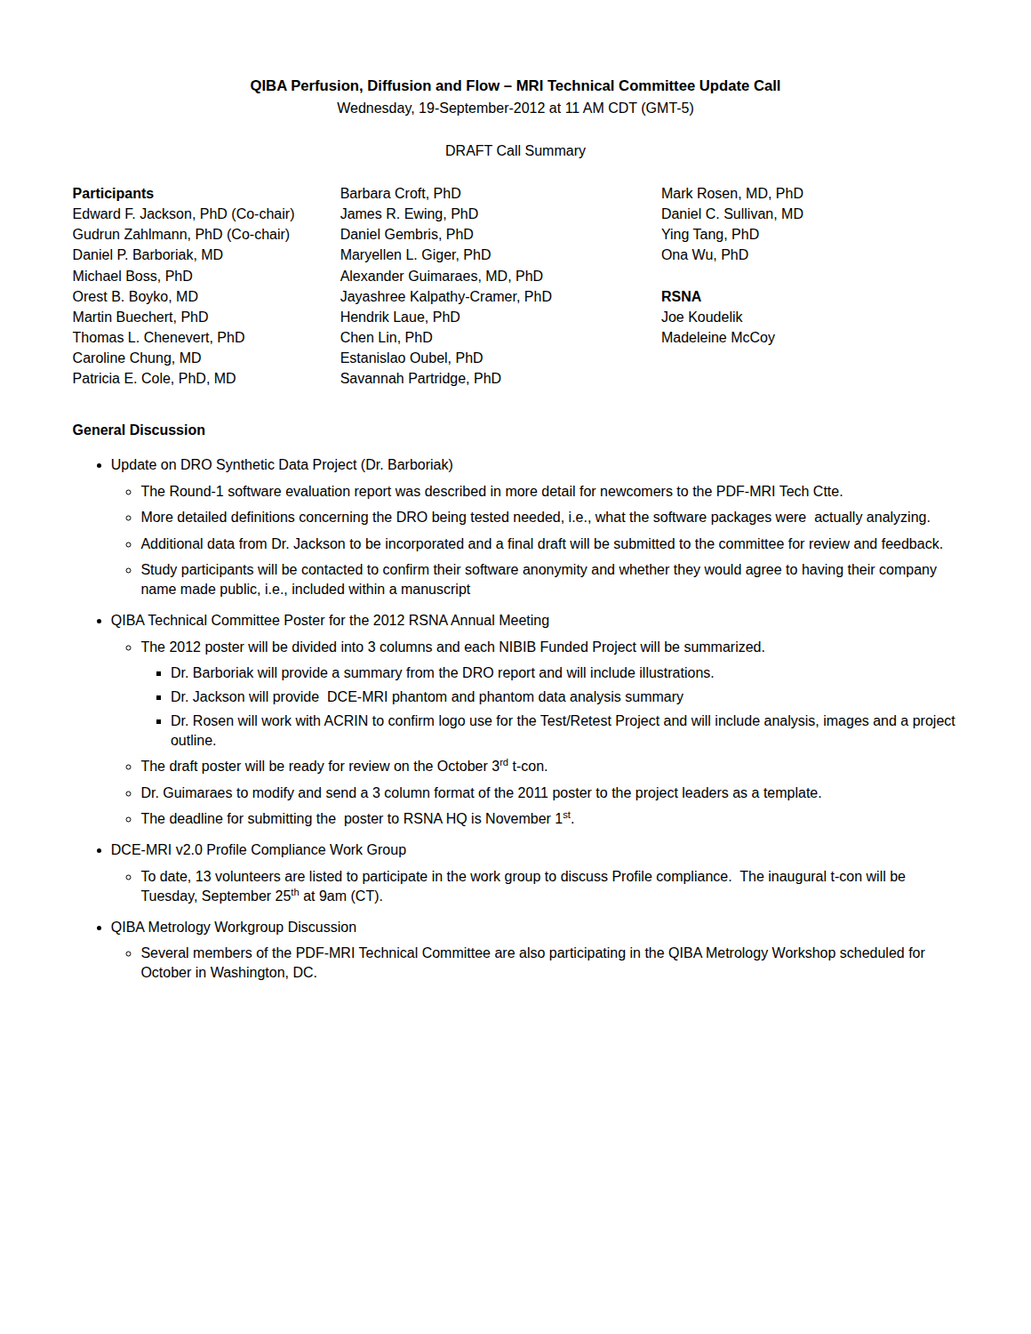QIBA Perfusion, Diffusion and Flow – MRI Technical Committee Update Call
Wednesday, 19-September-2012 at 11 AM CDT (GMT-5)
DRAFT Call Summary
| Participants | Barbara Croft, PhD | Mark Rosen, MD, PhD |
| Edward F. Jackson, PhD (Co-chair) | James R. Ewing, PhD | Daniel C. Sullivan, MD |
| Gudrun Zahlmann, PhD (Co-chair) | Daniel Gembris, PhD | Ying Tang, PhD |
| Daniel P. Barboriak, MD | Maryellen L. Giger, PhD | Ona Wu, PhD |
| Michael Boss, PhD | Alexander Guimaraes, MD, PhD | |
| Orest B. Boyko, MD | Jayashree Kalpathy-Cramer, PhD | RSNA |
| Martin Buechert, PhD | Hendrik Laue, PhD | Joe Koudelik |
| Thomas L. Chenevert, PhD | Chen Lin, PhD | Madeleine McCoy |
| Caroline Chung, MD | Estanislao Oubel, PhD | |
| Patricia E. Cole, PhD, MD | Savannah Partridge, PhD | |
General Discussion
Update on DRO Synthetic Data Project (Dr. Barboriak)
The Round-1 software evaluation report was described in more detail for newcomers to the PDF-MRI Tech Ctte.
More detailed definitions concerning the DRO being tested needed, i.e., what the software packages were actually analyzing.
Additional data from Dr. Jackson to be incorporated and a final draft will be submitted to the committee for review and feedback.
Study participants will be contacted to confirm their software anonymity and whether they would agree to having their company name made public, i.e., included within a manuscript
QIBA Technical Committee Poster for the 2012 RSNA Annual Meeting
The 2012 poster will be divided into 3 columns and each NIBIB Funded Project will be summarized.
Dr. Barboriak will provide a summary from the DRO report and will include illustrations.
Dr. Jackson will provide DCE-MRI phantom and phantom data analysis summary
Dr. Rosen will work with ACRIN to confirm logo use for the Test/Retest Project and will include analysis, images and a project outline.
The draft poster will be ready for review on the October 3rd t-con.
Dr. Guimaraes to modify and send a 3 column format of the 2011 poster to the project leaders as a template.
The deadline for submitting the poster to RSNA HQ is November 1st.
DCE-MRI v2.0 Profile Compliance Work Group
To date, 13 volunteers are listed to participate in the work group to discuss Profile compliance. The inaugural t-con will be Tuesday, September 25th at 9am (CT).
QIBA Metrology Workgroup Discussion
Several members of the PDF-MRI Technical Committee are also participating in the QIBA Metrology Workshop scheduled for October in Washington, DC.